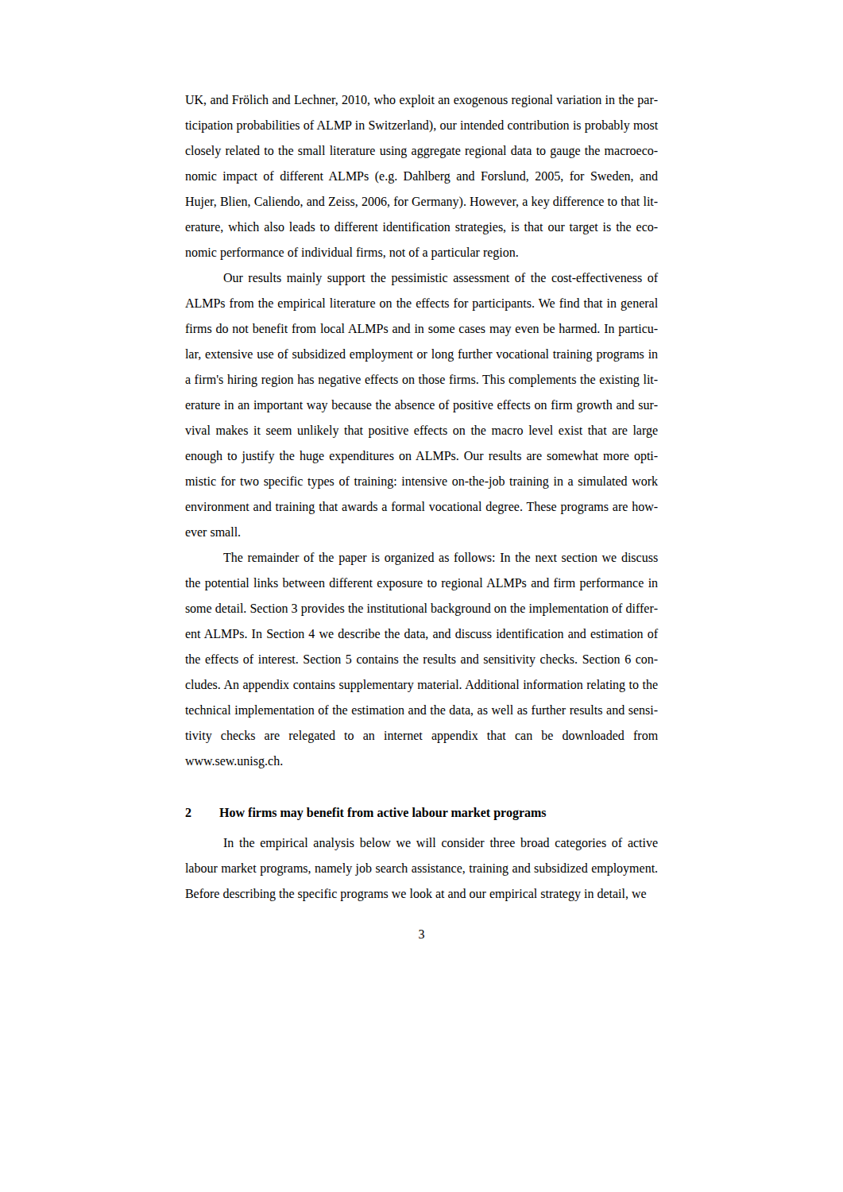UK, and Frölich and Lechner, 2010, who exploit an exogenous regional variation in the participation probabilities of ALMP in Switzerland), our intended contribution is probably most closely related to the small literature using aggregate regional data to gauge the macroeconomic impact of different ALMPs (e.g. Dahlberg and Forslund, 2005, for Sweden, and Hujer, Blien, Caliendo, and Zeiss, 2006, for Germany). However, a key difference to that literature, which also leads to different identification strategies, is that our target is the economic performance of individual firms, not of a particular region.
Our results mainly support the pessimistic assessment of the cost-effectiveness of ALMPs from the empirical literature on the effects for participants. We find that in general firms do not benefit from local ALMPs and in some cases may even be harmed. In particular, extensive use of subsidized employment or long further vocational training programs in a firm's hiring region has negative effects on those firms. This complements the existing literature in an important way because the absence of positive effects on firm growth and survival makes it seem unlikely that positive effects on the macro level exist that are large enough to justify the huge expenditures on ALMPs. Our results are somewhat more optimistic for two specific types of training: intensive on-the-job training in a simulated work environment and training that awards a formal vocational degree. These programs are however small.
The remainder of the paper is organized as follows: In the next section we discuss the potential links between different exposure to regional ALMPs and firm performance in some detail. Section 3 provides the institutional background on the implementation of different ALMPs. In Section 4 we describe the data, and discuss identification and estimation of the effects of interest. Section 5 contains the results and sensitivity checks. Section 6 concludes. An appendix contains supplementary material. Additional information relating to the technical implementation of the estimation and the data, as well as further results and sensitivity checks are relegated to an internet appendix that can be downloaded from www.sew.unisg.ch.
2 How firms may benefit from active labour market programs
In the empirical analysis below we will consider three broad categories of active labour market programs, namely job search assistance, training and subsidized employment. Before describing the specific programs we look at and our empirical strategy in detail, we
3